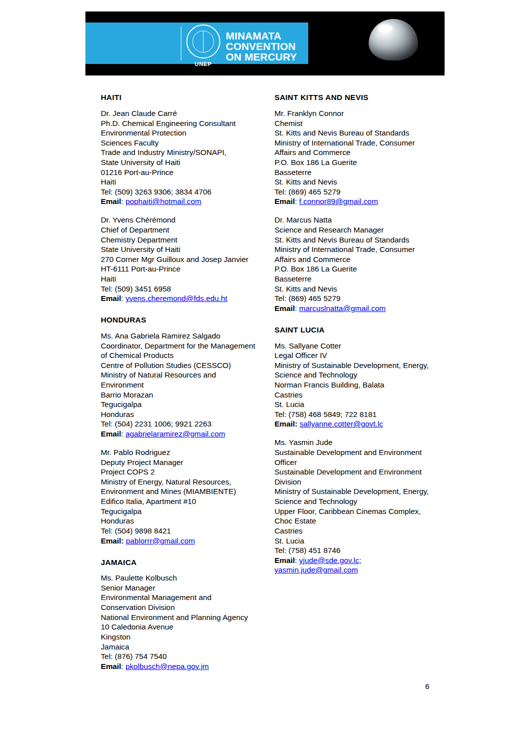UNEP
MINAMATA CONVENTION ON MERCURY
HAITI
Dr. Jean Claude Carré
Ph.D. Chemical Engineering Consultant
Environmental Protection
Sciences Faculty
Trade and Industry Ministry/SONAPI,
State University of Haiti
01216 Port-au-Prince
Haiti
Tel: (509) 3263 9306; 3834 4706
Email: pophaiti@hotmail.com
Dr. Yvens Chérémond
Chief of Department
Chemistry Department
State University of Haiti
270 Corner Mgr Guilloux and Josep Janvier
HT-6111 Port-au-Prince
Haiti
Tel: (509) 3451 6958
Email: yvens.cheremond@fds.edu.ht
HONDURAS
Ms. Ana Gabriela Ramirez Salgado
Coordinator, Department for the Management of Chemical Products
Centre of Pollution Studies (CESSCO)
Ministry of Natural Resources and Environment
Barrio Morazan
Tegucigalpa
Honduras
Tel: (504) 2231 1006; 9921 2263
Email: agabrielaramirez@gmail.com
Mr. Pablo Rodriguez
Deputy Project Manager
Project COPS 2
Ministry of Energy, Natural Resources, Environment and Mines (MIAMBIENTE)
Edifico Italia, Apartment #10
Tegucigalpa
Honduras
Tel: (504) 9898 8421
Email: pablorrr@gmail.com
JAMAICA
Ms. Paulette Kolbusch
Senior Manager
Environmental Management and Conservation Division
National Environment and Planning Agency
10 Caledonia Avenue
Kingston
Jamaica
Tel: (876) 754 7540
Email: pkolbusch@nepa.gov.jm
SAINT KITTS AND NEVIS
Mr. Franklyn Connor
Chemist
St. Kitts and Nevis Bureau of Standards
Ministry of International Trade, Consumer Affairs and Commerce
P.O. Box 186 La Guerite
Basseterre
St. Kitts and Nevis
Tel: (869) 465 5279
Email: f.connor89@gmail.com
Dr. Marcus Natta
Science and Research Manager
St. Kitts and Nevis Bureau of Standards
Ministry of International Trade, Consumer Affairs and Commerce
P.O. Box 186 La Guerite
Basseterre
St. Kitts and Nevis
Tel: (869) 465 5279
Email: marcuslnatta@gmail.com
SAINT LUCIA
Ms. Sallyane Cotter
Legal Officer IV
Ministry of Sustainable Development, Energy, Science and Technology
Norman Francis Building, Balata
Castries
St. Lucia
Tel: (758) 468 5849; 722 8181
Email: sallyanne.cotter@govt.lc
Ms. Yasmin Jude
Sustainable Development and Environment Officer
Sustainable Development and Environment Division
Ministry of Sustainable Development, Energy, Science and Technology
Upper Floor, Caribbean Cinemas Complex, Choc Estate
Castries
St. Lucia
Tel: (758) 451 8746
Email: yjude@sde.gov.lc;
yasmin.jude@gmail.com
6